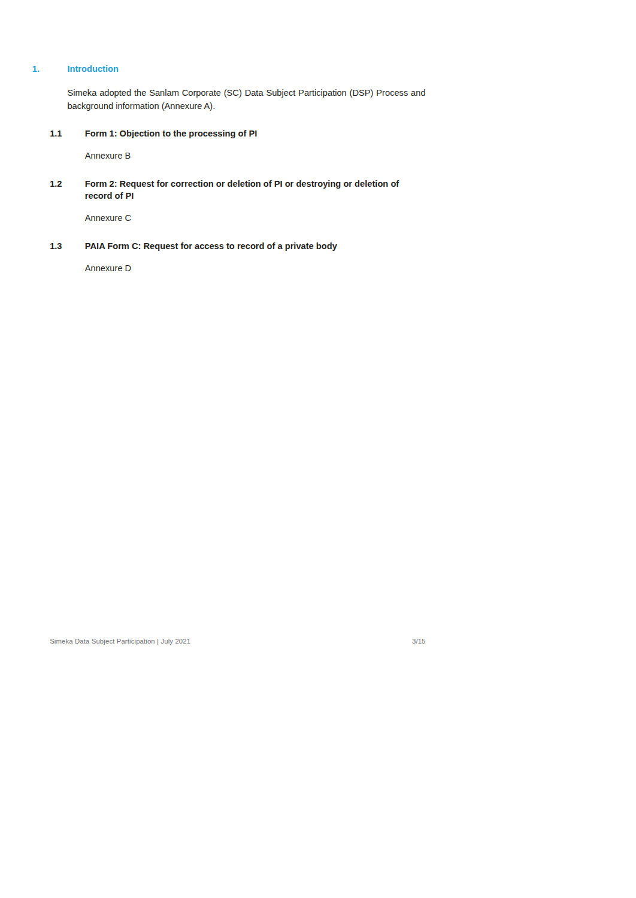1. Introduction
Simeka adopted the Sanlam Corporate (SC) Data Subject Participation (DSP) Process and background information (Annexure A).
1.1 Form 1: Objection to the processing of PI
Annexure B
1.2 Form 2: Request for correction or deletion of PI or destroying or deletion of record of PI
Annexure C
1.3 PAIA Form C: Request for access to record of a private body
Annexure D
Simeka Data Subject Participation | July 2021 3/15